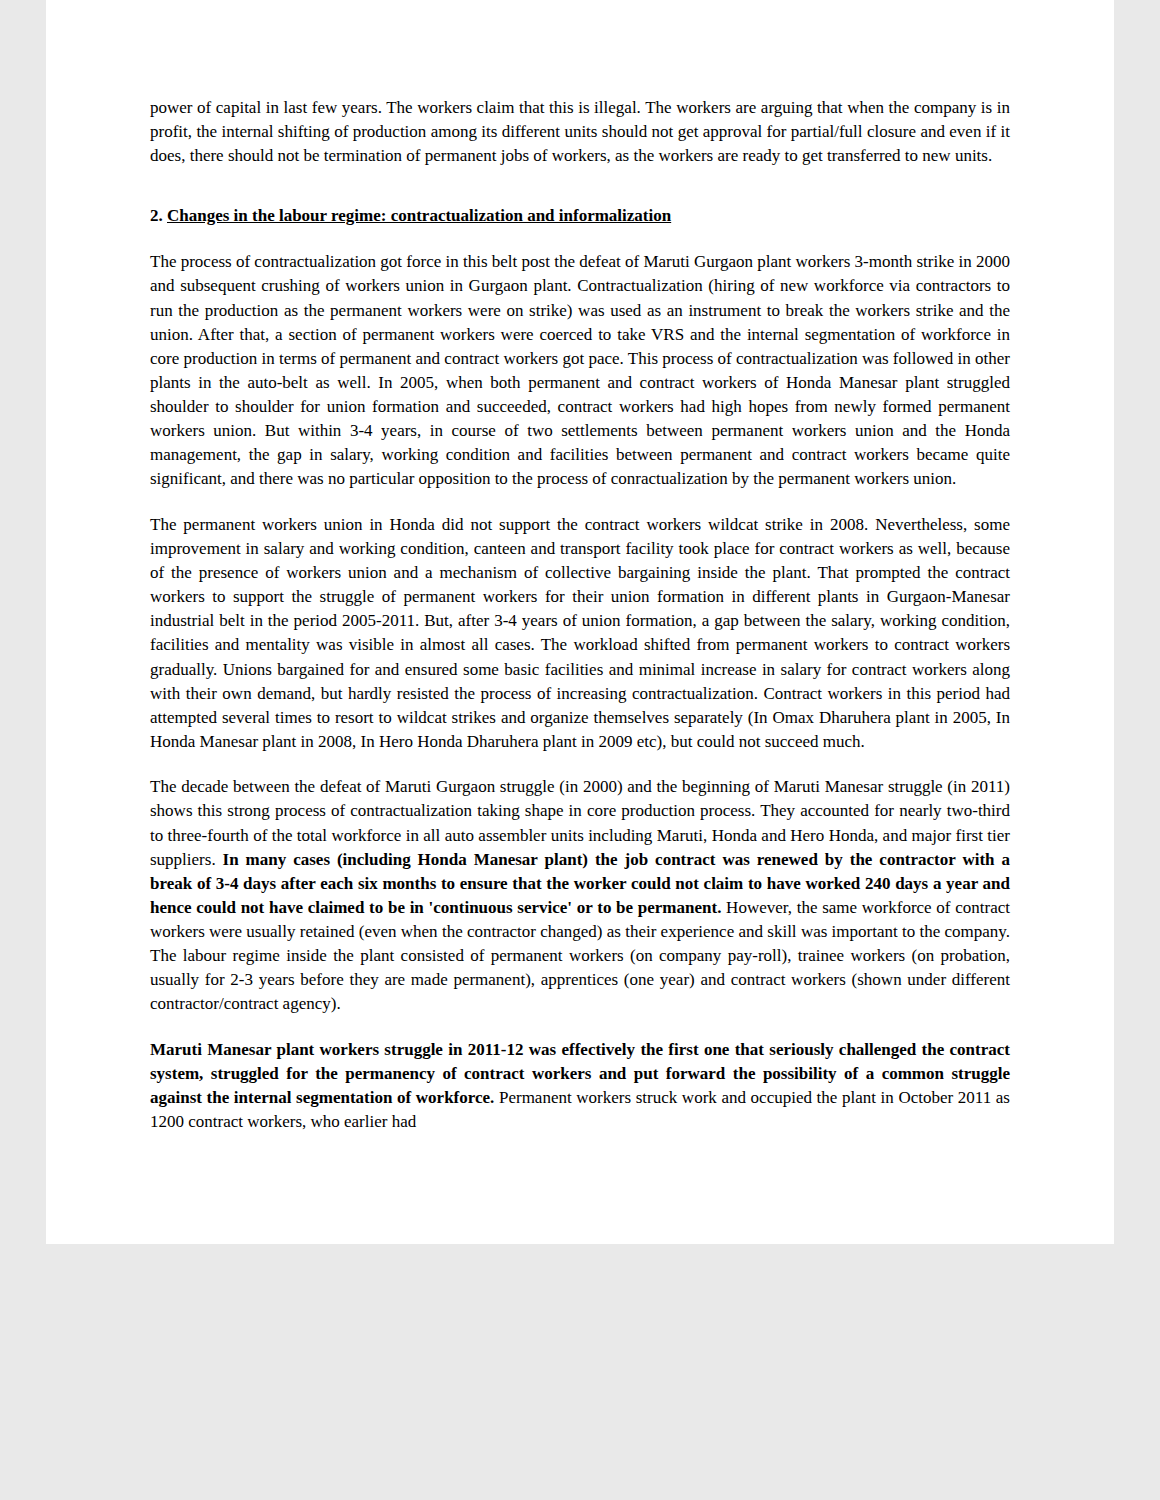power of capital in last few years. The workers claim that this is illegal. The workers are arguing that when the company is in profit, the internal shifting of production among its different units should not get approval for partial/full closure and even if it does, there should not be termination of permanent jobs of workers, as the workers are ready to get transferred to new units.
2. Changes in the labour regime: contractualization and informalization
The process of contractualization got force in this belt post the defeat of Maruti Gurgaon plant workers 3-month strike in 2000 and subsequent crushing of workers union in Gurgaon plant. Contractualization (hiring of new workforce via contractors to run the production as the permanent workers were on strike) was used as an instrument to break the workers strike and the union. After that, a section of permanent workers were coerced to take VRS and the internal segmentation of workforce in core production in terms of permanent and contract workers got pace. This process of contractualization was followed in other plants in the auto-belt as well. In 2005, when both permanent and contract workers of Honda Manesar plant struggled shoulder to shoulder for union formation and succeeded, contract workers had high hopes from newly formed permanent workers union. But within 3-4 years, in course of two settlements between permanent workers union and the Honda management, the gap in salary, working condition and facilities between permanent and contract workers became quite significant, and there was no particular opposition to the process of conractualization by the permanent workers union.
The permanent workers union in Honda did not support the contract workers wildcat strike in 2008. Nevertheless, some improvement in salary and working condition, canteen and transport facility took place for contract workers as well, because of the presence of workers union and a mechanism of collective bargaining inside the plant. That prompted the contract workers to support the struggle of permanent workers for their union formation in different plants in Gurgaon-Manesar industrial belt in the period 2005-2011. But, after 3-4 years of union formation, a gap between the salary, working condition, facilities and mentality was visible in almost all cases. The workload shifted from permanent workers to contract workers gradually. Unions bargained for and ensured some basic facilities and minimal increase in salary for contract workers along with their own demand, but hardly resisted the process of increasing contractualization. Contract workers in this period had attempted several times to resort to wildcat strikes and organize themselves separately (In Omax Dharuhera plant in 2005, In Honda Manesar plant in 2008, In Hero Honda Dharuhera plant in 2009 etc), but could not succeed much.
The decade between the defeat of Maruti Gurgaon struggle (in 2000) and the beginning of Maruti Manesar struggle (in 2011) shows this strong process of contractualization taking shape in core production process. They accounted for nearly two-third to three-fourth of the total workforce in all auto assembler units including Maruti, Honda and Hero Honda, and major first tier suppliers. In many cases (including Honda Manesar plant) the job contract was renewed by the contractor with a break of 3-4 days after each six months to ensure that the worker could not claim to have worked 240 days a year and hence could not have claimed to be in 'continuous service' or to be permanent. However, the same workforce of contract workers were usually retained (even when the contractor changed) as their experience and skill was important to the company. The labour regime inside the plant consisted of permanent workers (on company pay-roll), trainee workers (on probation, usually for 2-3 years before they are made permanent), apprentices (one year) and contract workers (shown under different contractor/contract agency).
Maruti Manesar plant workers struggle in 2011-12 was effectively the first one that seriously challenged the contract system, struggled for the permanency of contract workers and put forward the possibility of a common struggle against the internal segmentation of workforce. Permanent workers struck work and occupied the plant in October 2011 as 1200 contract workers, who earlier had